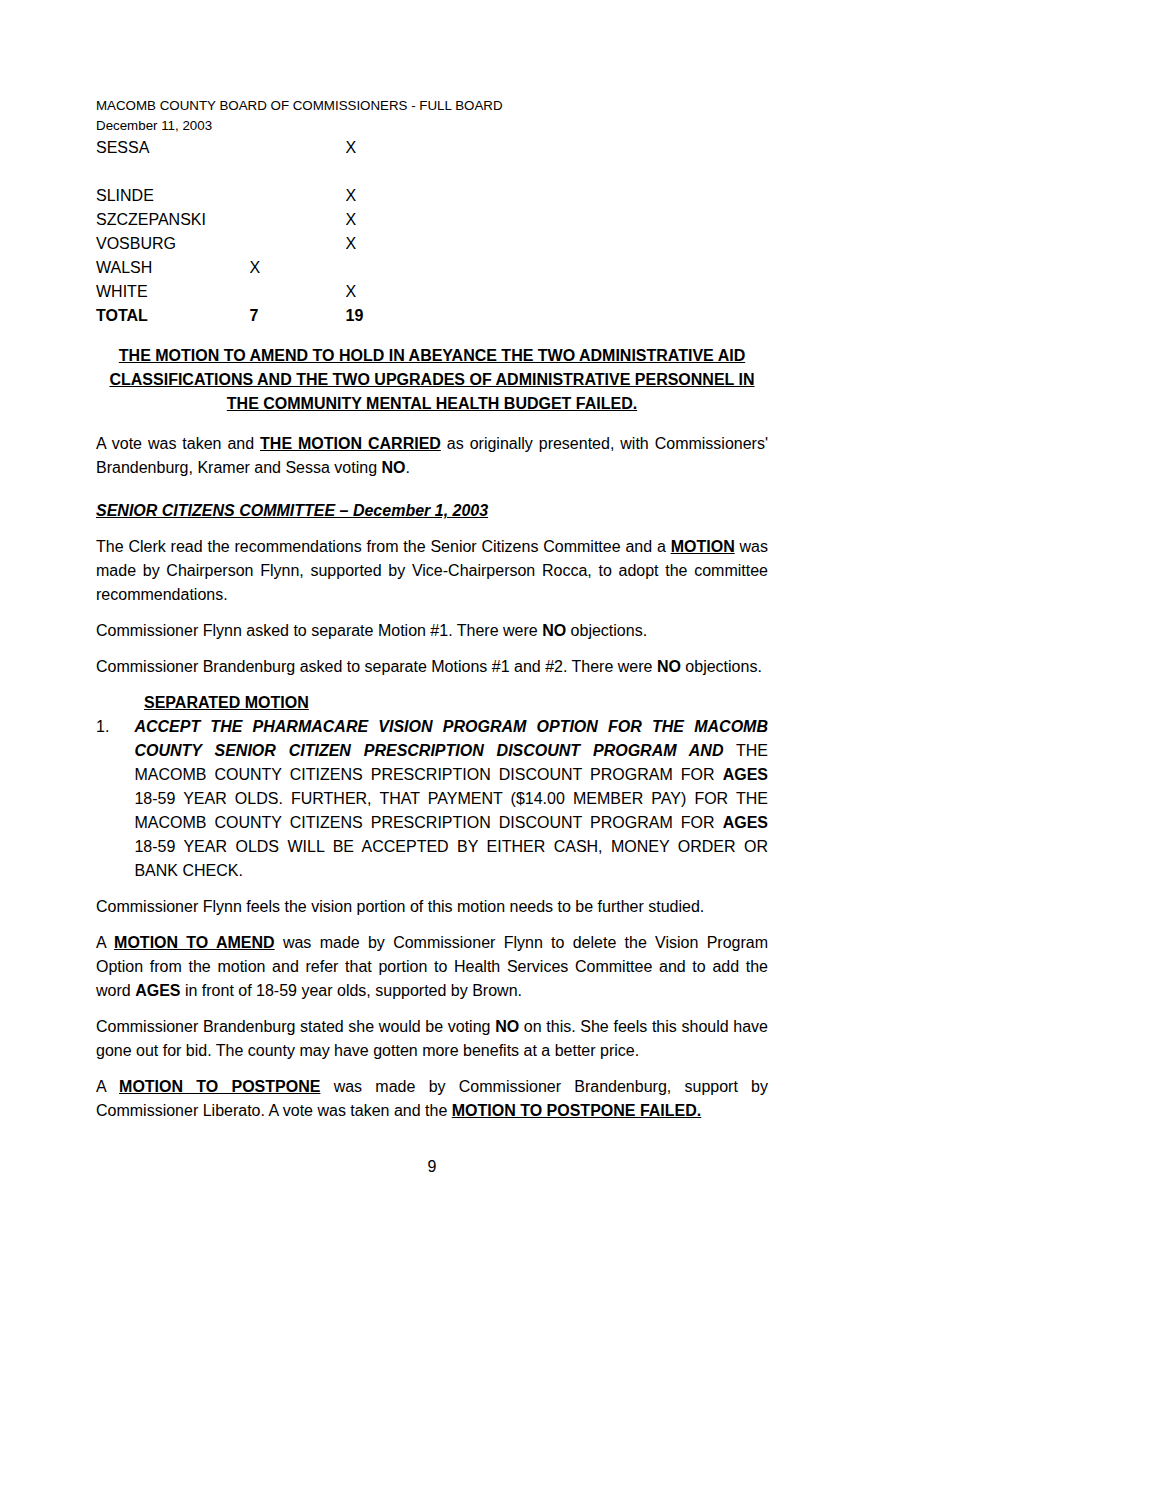MACOMB COUNTY BOARD OF COMMISSIONERS - FULL BOARD
December 11, 2003
| SESSA | | X |
| SLINDE | | X |
| SZCZEPANSKI | | X |
| VOSBURG | | X |
| WALSH | X | |
| WHITE | | X |
| TOTAL | 7 | 19 |
THE MOTION TO AMEND TO HOLD IN ABEYANCE THE TWO ADMINISTRATIVE AID CLASSIFICATIONS AND THE TWO UPGRADES OF ADMINISTRATIVE PERSONNEL IN THE COMMUNITY MENTAL HEALTH BUDGET FAILED.
A vote was taken and THE MOTION CARRIED as originally presented, with Commissioners' Brandenburg, Kramer and Sessa voting NO.
SENIOR CITIZENS COMMITTEE – December 1, 2003
The Clerk read the recommendations from the Senior Citizens Committee and a MOTION was made by Chairperson Flynn, supported by Vice-Chairperson Rocca, to adopt the committee recommendations.
Commissioner Flynn asked to separate Motion #1. There were NO objections.
Commissioner Brandenburg asked to separate Motions #1 and #2. There were NO objections.
SEPARATED MOTION
1.
ACCEPT THE PHARMACARE VISION PROGRAM OPTION FOR THE MACOMB COUNTY SENIOR CITIZEN PRESCRIPTION DISCOUNT PROGRAM AND THE MACOMB COUNTY CITIZENS PRESCRIPTION DISCOUNT PROGRAM FOR AGES 18-59 YEAR OLDS. FURTHER, THAT PAYMENT ($14.00 MEMBER PAY) FOR THE MACOMB COUNTY CITIZENS PRESCRIPTION DISCOUNT PROGRAM FOR AGES 18-59 YEAR OLDS WILL BE ACCEPTED BY EITHER CASH, MONEY ORDER OR BANK CHECK.
Commissioner Flynn feels the vision portion of this motion needs to be further studied.
A MOTION TO AMEND was made by Commissioner Flynn to delete the Vision Program Option from the motion and refer that portion to Health Services Committee and to add the word AGES in front of 18-59 year olds, supported by Brown.
Commissioner Brandenburg stated she would be voting NO on this. She feels this should have gone out for bid. The county may have gotten more benefits at a better price.
A MOTION TO POSTPONE was made by Commissioner Brandenburg, support by Commissioner Liberato. A vote was taken and the MOTION TO POSTPONE FAILED.
9